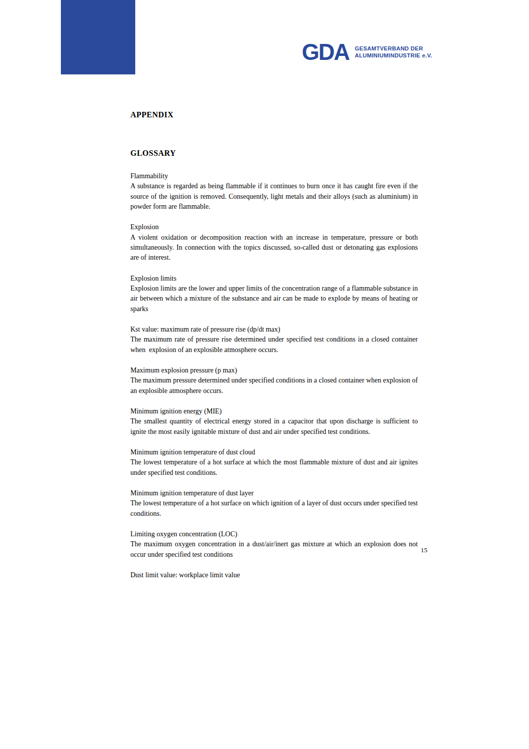GDA
GESAMTVERBAND DER
ALUMINIUMINDUSTRIE e.V.
APPENDIX
GLOSSARY
Flammability
A substance is regarded as being flammable if it continues to burn once it has caught fire even if the source of the ignition is removed. Consequently, light metals and their alloys (such as aluminium) in powder form are flammable.
Explosion
A violent oxidation or decomposition reaction with an increase in temperature, pressure or both simultaneously. In connection with the topics discussed, so-called dust or detonating gas explosions are of interest.
Explosion limits
Explosion limits are the lower and upper limits of the concentration range of a flammable substance in air between which a mixture of the substance and air can be made to explode by means of heating or sparks
Kst value: maximum rate of pressure rise (dp/dt max)
The maximum rate of pressure rise determined under specified test conditions in a closed container when explosion of an explosible atmosphere occurs.
Maximum explosion pressure (p max)
The maximum pressure determined under specified conditions in a closed container when explosion of an explosible atmosphere occurs.
Minimum ignition energy (MIE)
The smallest quantity of electrical energy stored in a capacitor that upon discharge is sufficient to ignite the most easily ignitable mixture of dust and air under specified test conditions.
Minimum ignition temperature of dust cloud
The lowest temperature of a hot surface at which the most flammable mixture of dust and air ignites under specified test conditions.
Minimum ignition temperature of dust layer
The lowest temperature of a hot surface on which ignition of a layer of dust occurs under specified test conditions.
Limiting oxygen concentration (LOC)
The maximum oxygen concentration in a dust/air/inert gas mixture at which an explosion does not occur under specified test conditions
Dust limit value: workplace limit value
15